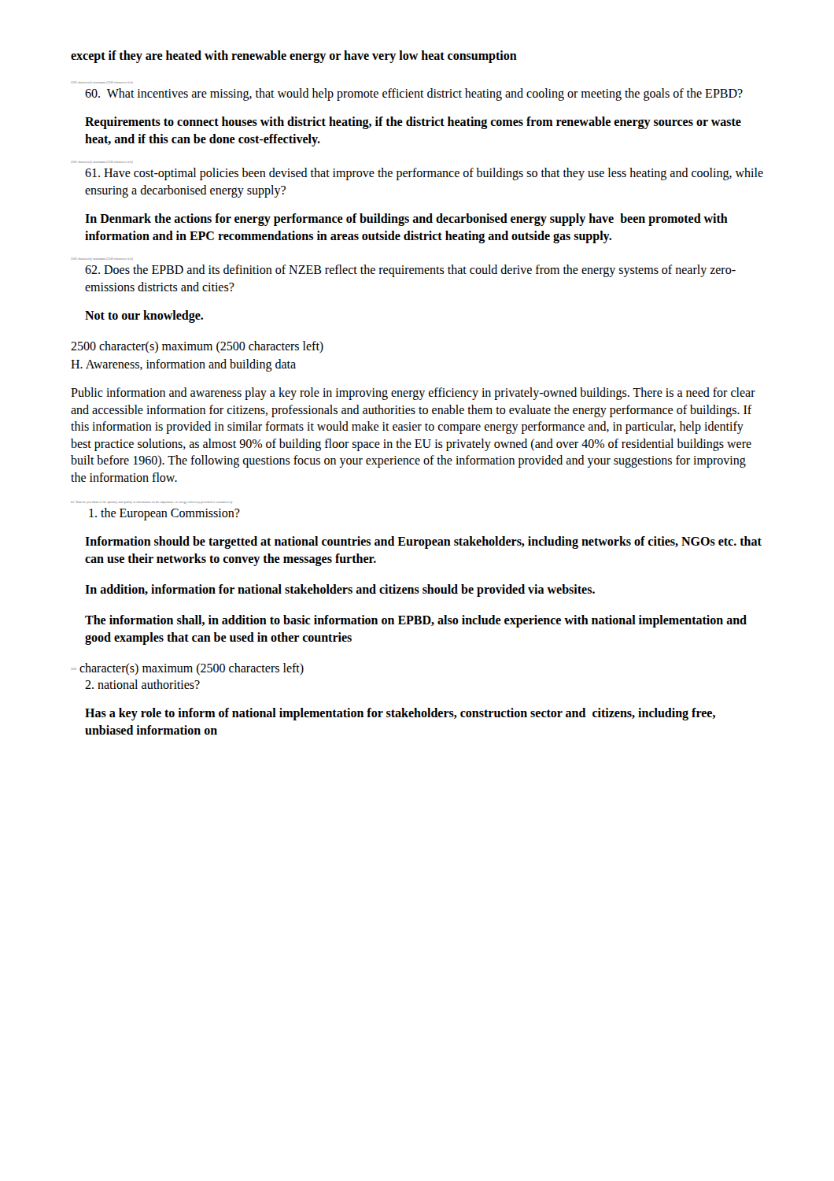except if they are heated with renewable energy or have very low heat consumption
2500 character(s) maximum (2500 characters left)
60. What incentives are missing, that would help promote efficient district heating and cooling or meeting the goals of the EPBD?
Requirements to connect houses with district heating, if the district heating comes from renewable energy sources or waste heat, and if this can be done cost-effectively.
2500 character(s) maximum (2500 characters left)
61. Have cost-optimal policies been devised that improve the performance of buildings so that they use less heating and cooling, while ensuring a decarbonised energy supply?
In Denmark the actions for energy performance of buildings and decarbonised energy supply have been promoted with information and in EPC recommendations in areas outside district heating and outside gas supply.
2500 character(s) maximum (2500 characters left)
62. Does the EPBD and its definition of NZEB reflect the requirements that could derive from the energy systems of nearly zero-emissions districts and cities?
Not to our knowledge.
2500 character(s) maximum (2500 characters left)
H. Awareness, information and building data
Public information and awareness play a key role in improving energy efficiency in privately-owned buildings. There is a need for clear and accessible information for citizens, professionals and authorities to enable them to evaluate the energy performance of buildings. If this information is provided in similar formats it would make it easier to compare energy performance and, in particular, help identify best practice solutions, as almost 90% of building floor space in the EU is privately owned (and over 40% of residential buildings were built before 1960). The following questions focus on your experience of the information provided and your suggestions for improving the information flow.
63. What do you think of the quantity and quality of information on the importance of energy efficiency provided to consumers by
1. the European Commission?
Information should be targetted at national countries and European stakeholders, including networks of cities, NGOs etc. that can use their networks to convey the messages further.
In addition, information for national stakeholders and citizens should be provided via websites.
The information shall, in addition to basic information on EPBD, also include experience with national implementation and good examples that can be used in other countries
2500 character(s) maximum (2500 characters left)
2. national authorities?
Has a key role to inform of national implementation for stakeholders, construction sector and citizens, including free, unbiased information on